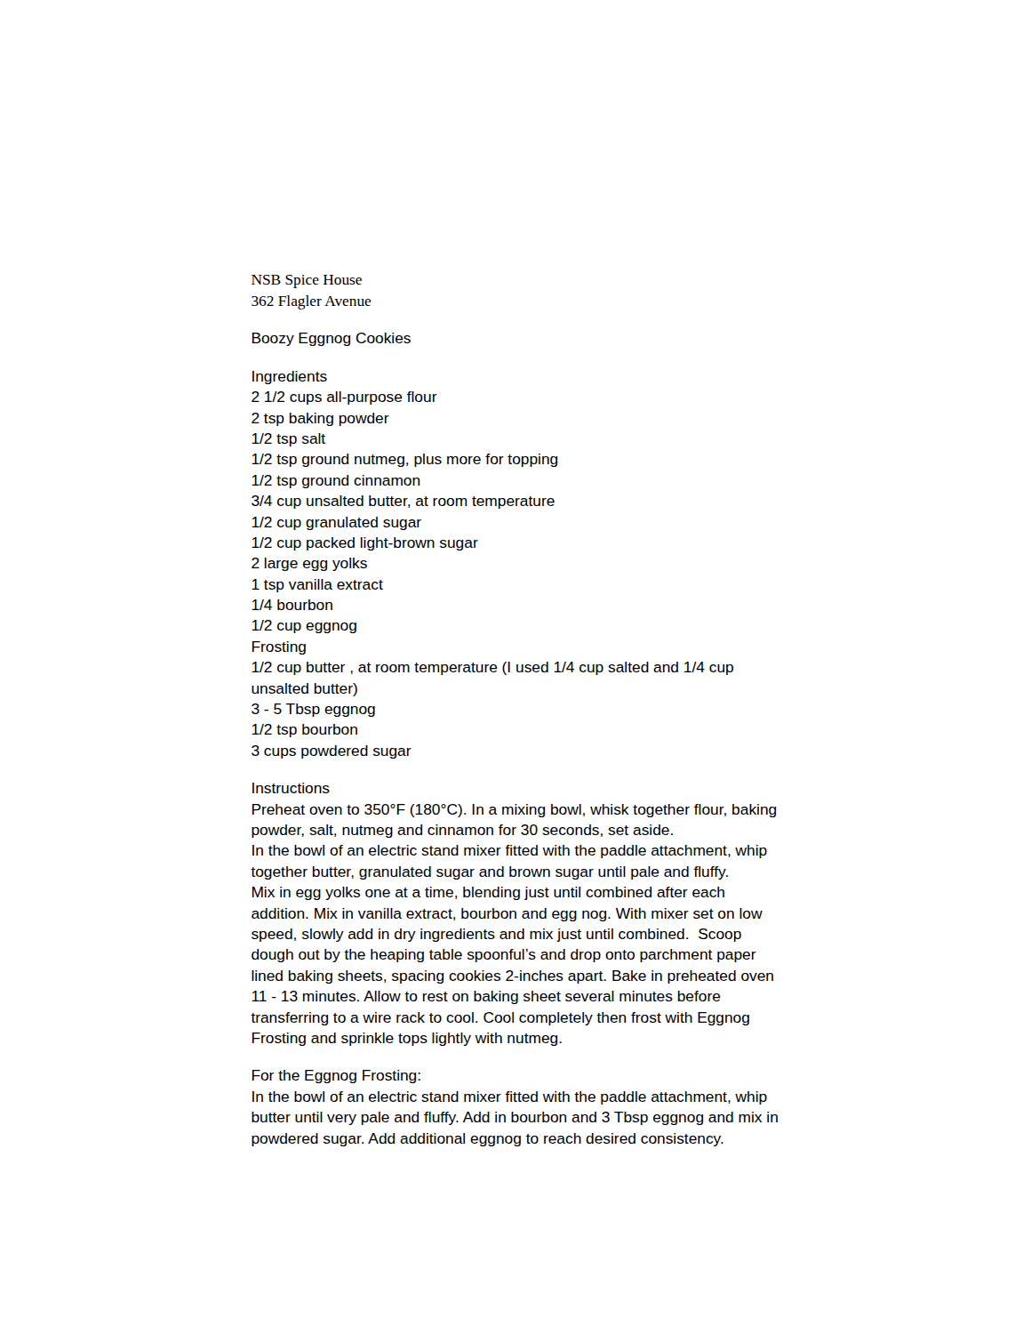NSB Spice House
362 Flagler Avenue
Boozy Eggnog Cookies
Ingredients
2 1/2 cups all-purpose flour
2 tsp baking powder
1/2 tsp salt
1/2 tsp ground nutmeg, plus more for topping
1/2 tsp ground cinnamon
3/4 cup unsalted butter, at room temperature
1/2 cup granulated sugar
1/2 cup packed light-brown sugar
2 large egg yolks
1 tsp vanilla extract
1/4 bourbon
1/2 cup eggnog
Frosting
1/2 cup butter , at room temperature (I used 1/4 cup salted and 1/4 cup unsalted butter)
3 - 5 Tbsp eggnog
1/2 tsp bourbon
3 cups powdered sugar
Instructions
Preheat oven to 350°F (180°C). In a mixing bowl, whisk together flour, baking powder, salt, nutmeg and cinnamon for 30 seconds, set aside.
In the bowl of an electric stand mixer fitted with the paddle attachment, whip together butter, granulated sugar and brown sugar until pale and fluffy.
Mix in egg yolks one at a time, blending just until combined after each addition. Mix in vanilla extract, bourbon and egg nog. With mixer set on low speed, slowly add in dry ingredients and mix just until combined. Scoop dough out by the heaping table spoonful’s and drop onto parchment paper lined baking sheets, spacing cookies 2-inches apart. Bake in preheated oven 11 - 13 minutes. Allow to rest on baking sheet several minutes before transferring to a wire rack to cool. Cool completely then frost with Eggnog Frosting and sprinkle tops lightly with nutmeg.
For the Eggnog Frosting:
In the bowl of an electric stand mixer fitted with the paddle attachment, whip butter until very pale and fluffy. Add in bourbon and 3 Tbsp eggnog and mix in powdered sugar. Add additional eggnog to reach desired consistency.